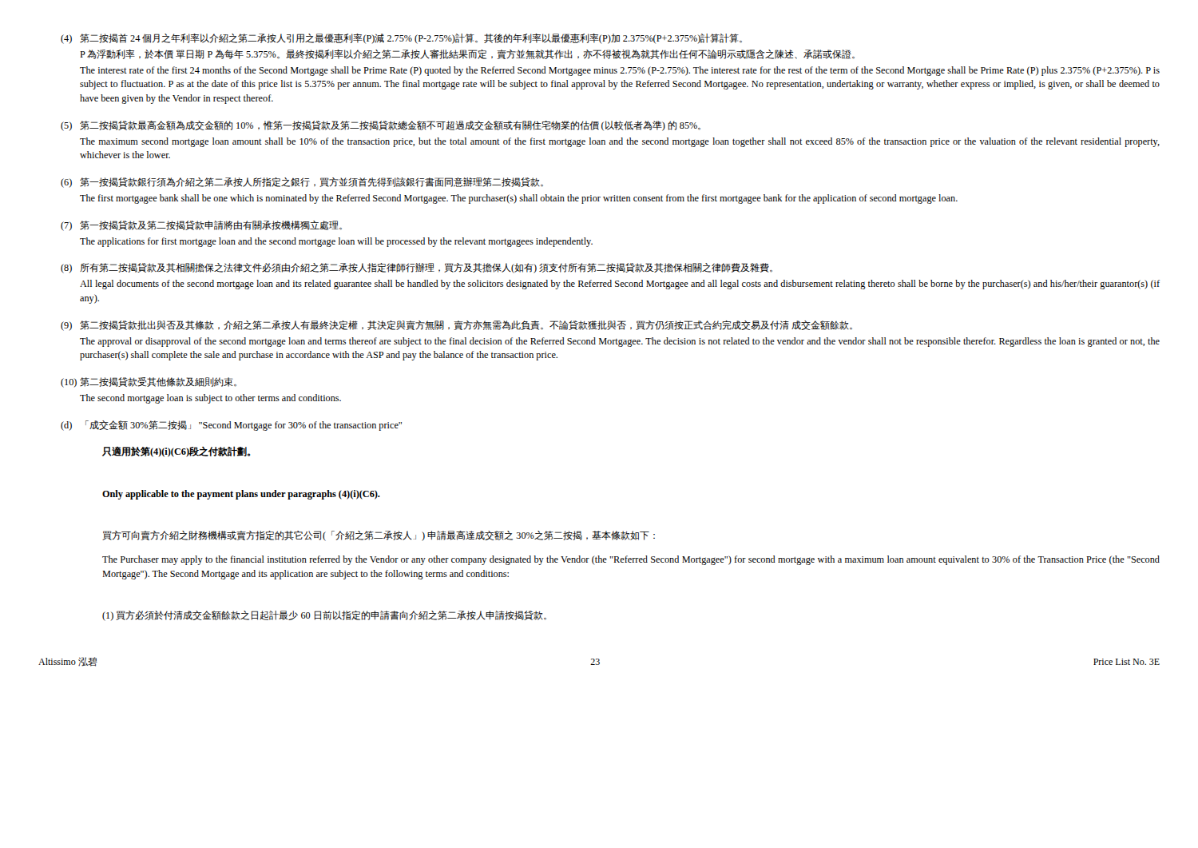(4)
第二按揭首 24 個月之年利率以介紹之第二承按人引用之最優惠利率(P)減 2.75% (P-2.75%)計算。其後的年利率以最優惠利率(P)加 2.375%(P+2.375%)計算計算。
P 為浮動利率，於本價 單日期 P 為每年 5.375%。最終按揭利率以介紹之第二承按人審批結果而定，賣方並無就其作出，亦不得被視為就其作出任何不論明示或隱含之陳述、承諾或保證。
The interest rate of the first 24 months of the Second Mortgage shall be Prime Rate (P) quoted by the Referred Second Mortgagee minus 2.75% (P-2.75%). The interest rate for the rest of the term of the Second Mortgage shall be Prime Rate (P) plus 2.375% (P+2.375%). P is subject to fluctuation. P as at the date of this price list is 5.375% per annum. The final mortgage rate will be subject to final approval by the Referred Second Mortgagee. No representation, undertaking or warranty, whether express or implied, is given, or shall be deemed to have been given by the Vendor in respect thereof.
(5)
第二按揭貸款最高金額為成交金額的 10%，惟第一按揭貸款及第二按揭貸款總金額不可超過成交金額或有關住宅物業的估價 (以較低者為準) 的 85%。
The maximum second mortgage loan amount shall be 10% of the transaction price, but the total amount of the first mortgage loan and the second mortgage loan together shall not exceed 85% of the transaction price or the valuation of the relevant residential property, whichever is the lower.
(6)
第一按揭貸款銀行須為介紹之第二承按人所指定之銀行，買方並須首先得到該銀行書面同意辦理第二按揭貸款。
The first mortgagee bank shall be one which is nominated by the Referred Second Mortgagee. The purchaser(s) shall obtain the prior written consent from the first mortgagee bank for the application of second mortgage loan.
(7)
第一按揭貸款及第二按揭貸款申請將由有關承按機構獨立處理。
The applications for first mortgage loan and the second mortgage loan will be processed by the relevant mortgagees independently.
(8)
所有第二按揭貸款及其相關擔保之法律文件必須由介紹之第二承按人指定律師行辦理，買方及其擔保人(如有) 須支付所有第二按揭貸款及其擔保相關之律師費及雜費。
All legal documents of the second mortgage loan and its related guarantee shall be handled by the solicitors designated by the Referred Second Mortgagee and all legal costs and disbursement relating thereto shall be borne by the purchaser(s) and his/her/their guarantor(s) (if any).
(9)
第二按揭貸款批出與否及其條款，介紹之第二承按人有最終決定權，其決定與賣方無關，賣方亦無需為此負責。不論貸款獲批與否，買方仍須按正式合約完成交易及付清 成交金額餘款。
The approval or disapproval of the second mortgage loan and terms thereof are subject to the final decision of the Referred Second Mortgagee. The decision is not related to the vendor and the vendor shall not be responsible therefor. Regardless the loan is granted or not, the purchaser(s) shall complete the sale and purchase in accordance with the ASP and pay the balance of the transaction price.
(10)
第二按揭貸款受其他條款及細則約束。
The second mortgage loan is subject to other terms and conditions.
(d)
「成交金額 30%第二按揭」 "Second Mortgage for 30% of the transaction price"
只適用於第(4)(i)(C6)段之付款計劃。
Only applicable to the payment plans under paragraphs (4)(i)(C6).
買方可向賣方介紹之財務機構或賣方指定的其它公司(「介紹之第二承按人」) 申請最高達成交額之 30%之第二按揭，基本條款如下：
The Purchaser may apply to the financial institution referred by the Vendor or any other company designated by the Vendor (the "Referred Second Mortgagee") for second mortgage with a maximum loan amount equivalent to 30% of the Transaction Price (the "Second Mortgage"). The Second Mortgage and its application are subject to the following terms and conditions:
(1) 買方必須於付清成交金額餘款之日起計最少 60 日前以指定的申請書向介紹之第二承按人申請按揭貸款。
Altissimo 泓碧
23
Price List No. 3E